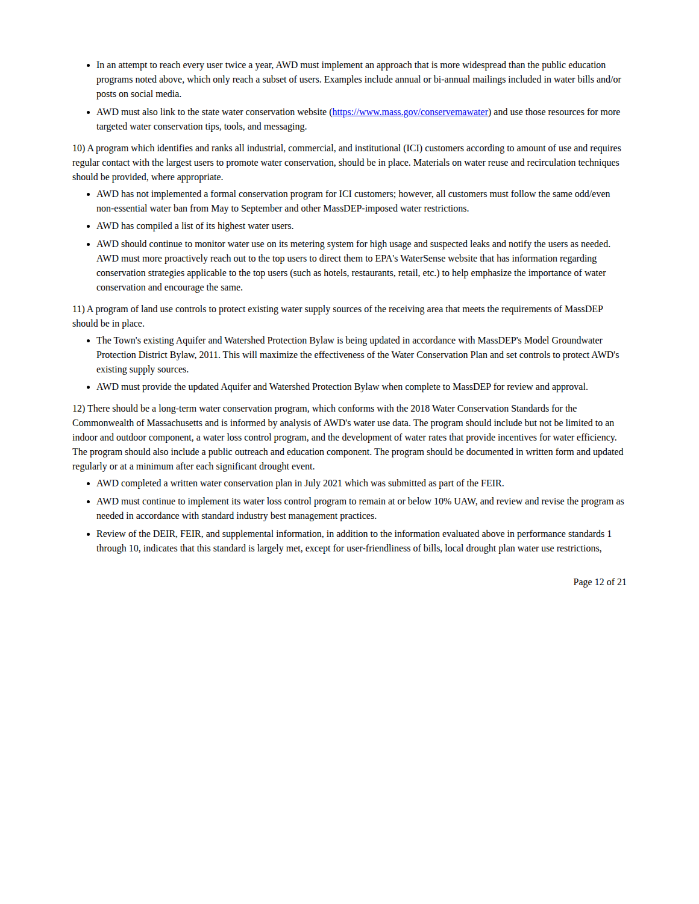In an attempt to reach every user twice a year, AWD must implement an approach that is more widespread than the public education programs noted above, which only reach a subset of users. Examples include annual or bi-annual mailings included in water bills and/or posts on social media.
AWD must also link to the state water conservation website (https://www.mass.gov/conservemawater) and use those resources for more targeted water conservation tips, tools, and messaging.
10) A program which identifies and ranks all industrial, commercial, and institutional (ICI) customers according to amount of use and requires regular contact with the largest users to promote water conservation, should be in place. Materials on water reuse and recirculation techniques should be provided, where appropriate.
AWD has not implemented a formal conservation program for ICI customers; however, all customers must follow the same odd/even non-essential water ban from May to September and other MassDEP-imposed water restrictions.
AWD has compiled a list of its highest water users.
AWD should continue to monitor water use on its metering system for high usage and suspected leaks and notify the users as needed. AWD must more proactively reach out to the top users to direct them to EPA's WaterSense website that has information regarding conservation strategies applicable to the top users (such as hotels, restaurants, retail, etc.) to help emphasize the importance of water conservation and encourage the same.
11) A program of land use controls to protect existing water supply sources of the receiving area that meets the requirements of MassDEP should be in place.
The Town's existing Aquifer and Watershed Protection Bylaw is being updated in accordance with MassDEP's Model Groundwater Protection District Bylaw, 2011. This will maximize the effectiveness of the Water Conservation Plan and set controls to protect AWD's existing supply sources.
AWD must provide the updated Aquifer and Watershed Protection Bylaw when complete to MassDEP for review and approval.
12) There should be a long-term water conservation program, which conforms with the 2018 Water Conservation Standards for the Commonwealth of Massachusetts and is informed by analysis of AWD's water use data. The program should include but not be limited to an indoor and outdoor component, a water loss control program, and the development of water rates that provide incentives for water efficiency. The program should also include a public outreach and education component. The program should be documented in written form and updated regularly or at a minimum after each significant drought event.
AWD completed a written water conservation plan in July 2021 which was submitted as part of the FEIR.
AWD must continue to implement its water loss control program to remain at or below 10% UAW, and review and revise the program as needed in accordance with standard industry best management practices.
Review of the DEIR, FEIR, and supplemental information, in addition to the information evaluated above in performance standards 1 through 10, indicates that this standard is largely met, except for user-friendliness of bills, local drought plan water use restrictions,
Page 12 of 21